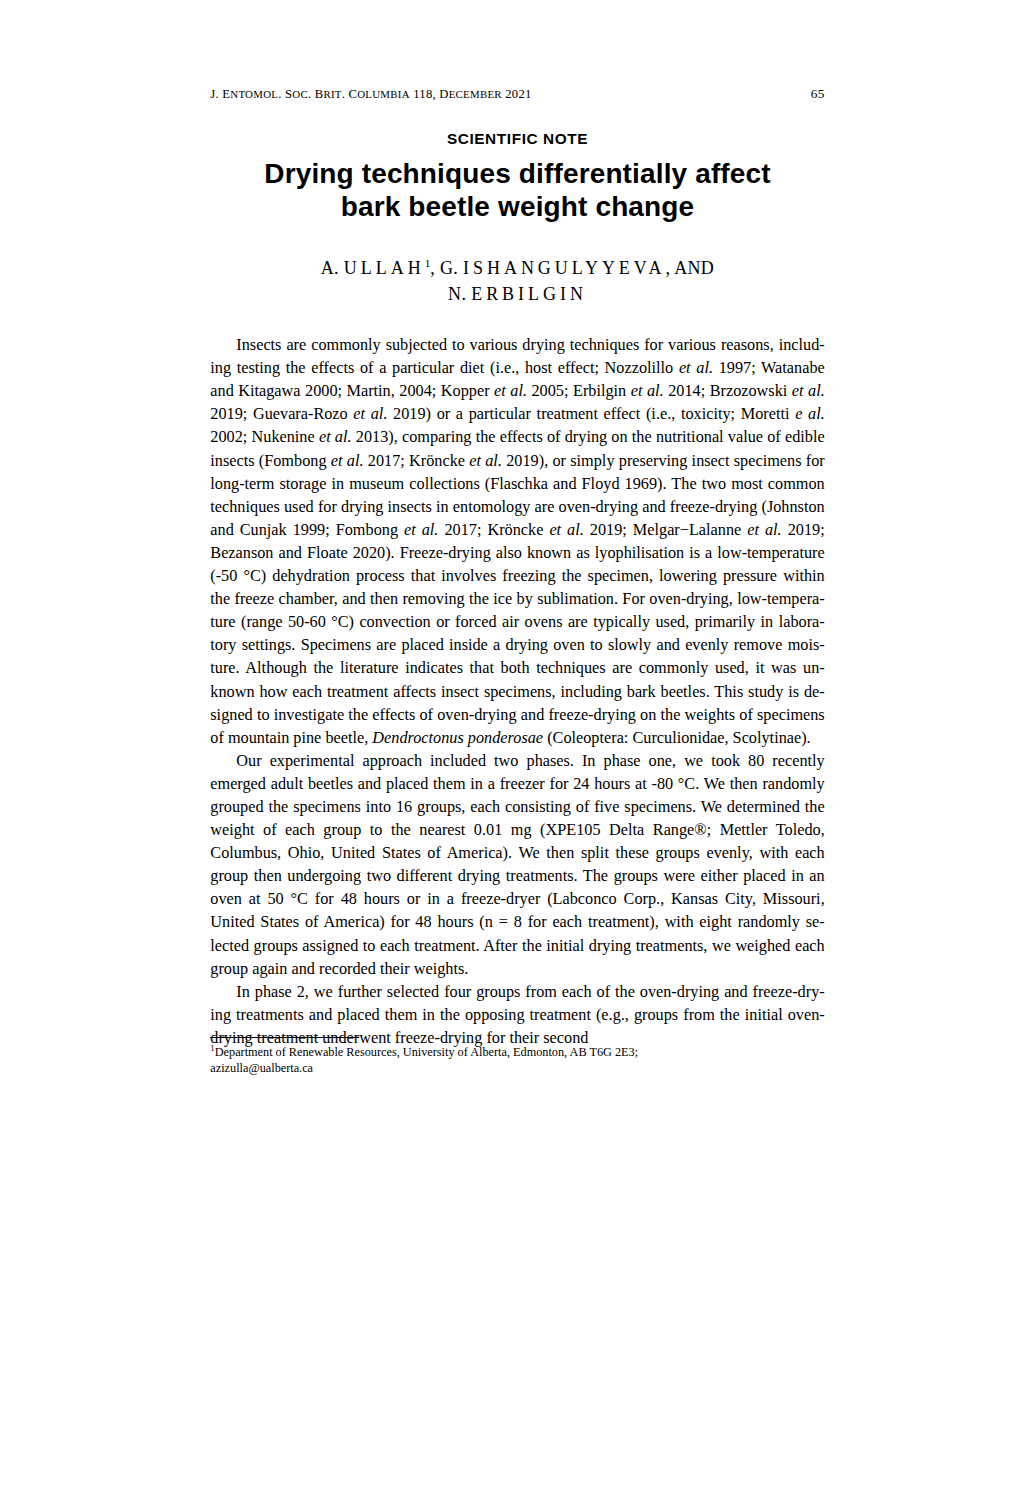J. ENTOMOL. SOC. BRIT. COLUMBIA 118, DECEMBER 2021 65
SCIENTIFIC NOTE
Drying techniques differentially affect
bark beetle weight change
A. ULLAH1, G. ISHANGULYYEVA, AND
N. ERBILGIN
Insects are commonly subjected to various drying techniques for various reasons, including testing the effects of a particular diet (i.e., host effect; Nozzolillo et al. 1997; Watanabe and Kitagawa 2000; Martin, 2004; Kopper et al. 2005; Erbilgin et al. 2014; Brzozowski et al. 2019; Guevara-Rozo et al. 2019) or a particular treatment effect (i.e., toxicity; Moretti e al. 2002; Nukenine et al. 2013), comparing the effects of drying on the nutritional value of edible insects (Fombong et al. 2017; Kröncke et al. 2019), or simply preserving insect specimens for long-term storage in museum collections (Flaschka and Floyd 1969). The two most common techniques used for drying insects in entomology are oven-drying and freeze-drying (Johnston and Cunjak 1999; Fombong et al. 2017; Kröncke et al. 2019; Melgar−Lalanne et al. 2019; Bezanson and Floate 2020). Freeze-drying also known as lyophilisation is a low-temperature (-50 °C) dehydration process that involves freezing the specimen, lowering pressure within the freeze chamber, and then removing the ice by sublimation. For oven-drying, low-temperature (range 50-60 °C) convection or forced air ovens are typically used, primarily in laboratory settings. Specimens are placed inside a drying oven to slowly and evenly remove moisture. Although the literature indicates that both techniques are commonly used, it was unknown how each treatment affects insect specimens, including bark beetles. This study is designed to investigate the effects of oven-drying and freeze-drying on the weights of specimens of mountain pine beetle, Dendroctonus ponderosae (Coleoptera: Curculionidae, Scolytinae).
Our experimental approach included two phases. In phase one, we took 80 recently emerged adult beetles and placed them in a freezer for 24 hours at -80 °C. We then randomly grouped the specimens into 16 groups, each consisting of five specimens. We determined the weight of each group to the nearest 0.01 mg (XPE105 Delta Range®; Mettler Toledo, Columbus, Ohio, United States of America). We then split these groups evenly, with each group then undergoing two different drying treatments. The groups were either placed in an oven at 50 °C for 48 hours or in a freeze-dryer (Labconco Corp., Kansas City, Missouri, United States of America) for 48 hours (n = 8 for each treatment), with eight randomly selected groups assigned to each treatment. After the initial drying treatments, we weighed each group again and recorded their weights.
In phase 2, we further selected four groups from each of the oven-drying and freeze-drying treatments and placed them in the opposing treatment (e.g., groups from the initial oven-drying treatment underwent freeze-drying for their second
1Department of Renewable Resources, University of Alberta, Edmonton, AB T6G 2E3;
azizulla@ualberta.ca